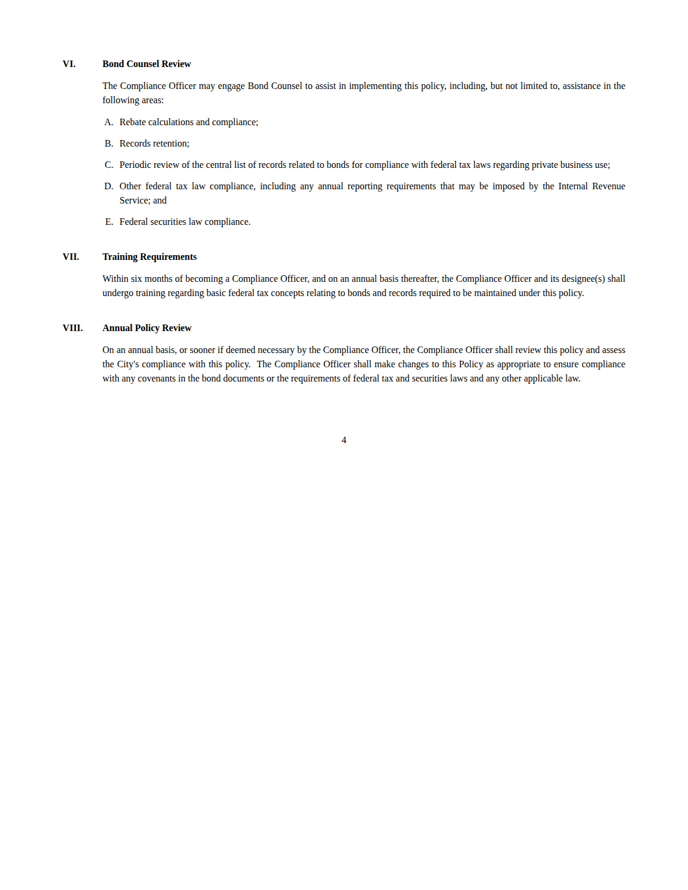VI. Bond Counsel Review
The Compliance Officer may engage Bond Counsel to assist in implementing this policy, including, but not limited to, assistance in the following areas:
Rebate calculations and compliance;
Records retention;
Periodic review of the central list of records related to bonds for compliance with federal tax laws regarding private business use;
Other federal tax law compliance, including any annual reporting requirements that may be imposed by the Internal Revenue Service; and
Federal securities law compliance.
VII. Training Requirements
Within six months of becoming a Compliance Officer, and on an annual basis thereafter, the Compliance Officer and its designee(s) shall undergo training regarding basic federal tax concepts relating to bonds and records required to be maintained under this policy.
VIII. Annual Policy Review
On an annual basis, or sooner if deemed necessary by the Compliance Officer, the Compliance Officer shall review this policy and assess the City's compliance with this policy. The Compliance Officer shall make changes to this Policy as appropriate to ensure compliance with any covenants in the bond documents or the requirements of federal tax and securities laws and any other applicable law.
4